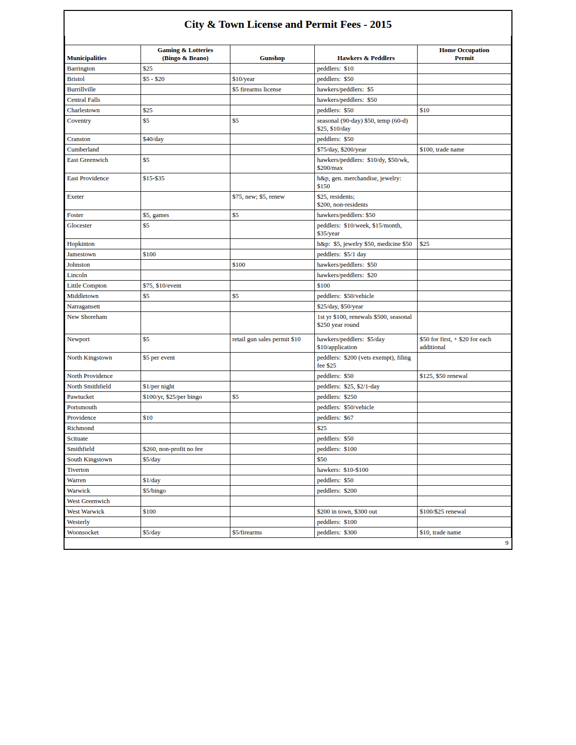City & Town License and Permit Fees - 2015
| Municipalities | Gaming & Lotteries (Bingo & Beano) | Gunshop | Hawkers & Peddlers | Home Occupation Permit |
| --- | --- | --- | --- | --- |
| Barrington | $25 | | peddlers: $10 | |
| Bristol | $5 - $20 | $10/year | peddlers: $50 | |
| Burrillville | | $5 firearms license | hawkers/peddlers: $5 | |
| Central Falls | | | hawkers/peddlers: $50 | |
| Charlestown | $25 | | peddlers: $50 | $10 |
| Coventry | $5 | $5 | seasonal (90-day) $50, temp (60-d) $25, $10/day | |
| Cranston | $40/day | | peddlers: $50 | |
| Cumberland | | | $75/day, $200/year | $100, trade name |
| East Greenwich | $5 | | hawkers/peddlers: $10/dy, $50/wk, $200/max | |
| East Providence | $15-$35 | | h&p, gen. merchandise, jewelry: $150 | |
| Exeter | | $75, new; $5, renew | $25, residents; $200, non-residents | |
| Foster | $5, games | $5 | hawkers/peddlers: $50 | |
| Glocester | $5 | | peddlers: $10/week, $15/month, $35/year | |
| Hopkinton | | | h&p: $5, jewelry $50, medicine $50 | $25 |
| Jamestown | $100 | | peddlers: $5/1 day | |
| Johnston | | $100 | hawkers/peddlers: $50 | |
| Lincoln | | | hawkers/peddlers: $20 | |
| Little Compton | $75, $10/event | | $100 | |
| Middletown | $5 | $5 | peddlers: $50/vehicle | |
| Narragansett | | | $25/day, $50/year | |
| New Shoreham | | | 1st yr $100, renewals $500, seasonal $250 year round | |
| Newport | $5 | retail gun sales permit $10 | hawkers/peddlers: $5/day $10/application | $50 for first, + $20 for each additional |
| North Kingstown | $5 per event | | peddlers: $200 (vets exempt), filing fee $25 | |
| North Providence | | | peddlers: $50 | $125, $50 renewal |
| North Smithfield | $1/per night | | peddlers: $25, $2/1-day | |
| Pawtucket | $100/yr, $25/per bingo | $5 | peddlers: $250 | |
| Portsmouth | | | peddlers: $50/vehicle | |
| Providence | $10 | | peddlers: $67 | |
| Richmond | | | $25 | |
| Scituate | | | peddlers: $50 | |
| Smithfield | $260, non-profit no fee | | peddlers: $100 | |
| South Kingstown | $5/day | | $50 | |
| Tiverton | | | hawkers: $10-$100 | |
| Warren | $1/day | | peddlers: $50 | |
| Warwick | $5/bingo | | peddlers: $200 | |
| West Greenwich | | | | |
| West Warwick | $100 | | $200 in town, $300 out | $100/$25 renewal |
| Westerly | | | peddlers: $100 | |
| Woonsocket | $5/day | $5/firearms | peddlers: $300 | $10, trade name |
9